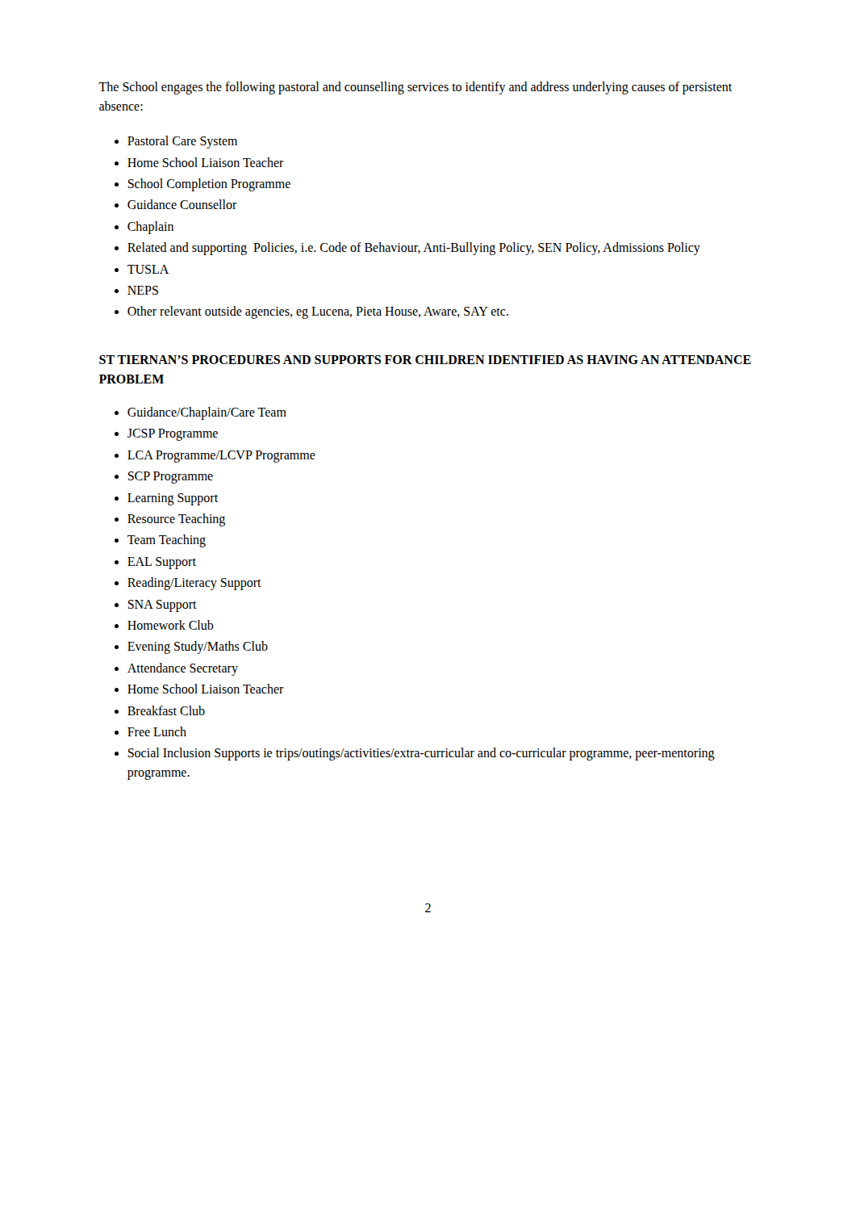The School engages the following pastoral and counselling services to identify and address underlying causes of persistent absence:
Pastoral Care System
Home School Liaison Teacher
School Completion Programme
Guidance Counsellor
Chaplain
Related and supporting Policies, i.e. Code of Behaviour, Anti-Bullying Policy, SEN Policy, Admissions Policy
TUSLA
NEPS
Other relevant outside agencies, eg Lucena, Pieta House, Aware, SAY etc.
St Tiernan’s Procedures and Supports for Children Identified as Having an Attendance Problem
Guidance/Chaplain/Care Team
JCSP Programme
LCA Programme/LCVP Programme
SCP Programme
Learning Support
Resource Teaching
Team Teaching
EAL Support
Reading/Literacy Support
SNA Support
Homework Club
Evening Study/Maths Club
Attendance Secretary
Home School Liaison Teacher
Breakfast Club
Free Lunch
Social Inclusion Supports ie trips/outings/activities/extra-curricular and co-curricular programme, peer-mentoring programme.
2